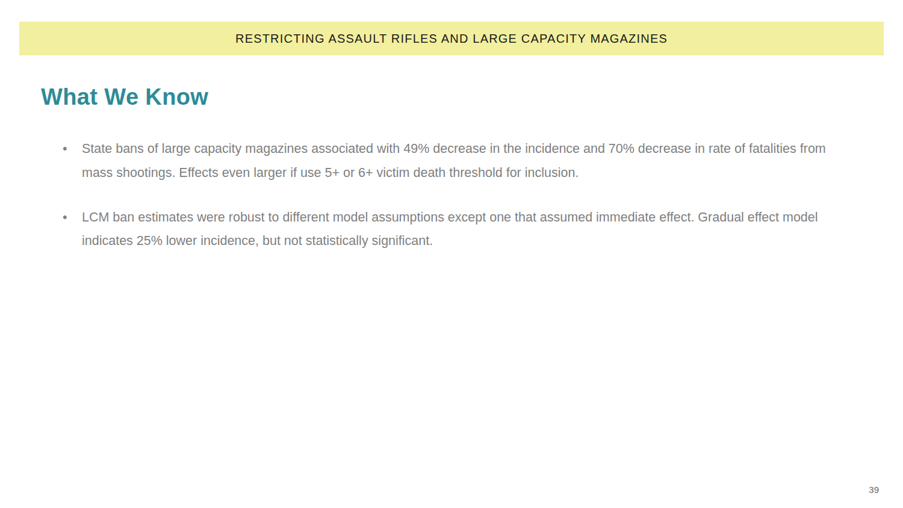Restricting Assault Rifles and Large Capacity Magazines
What We Know
State bans of large capacity magazines associated with 49% decrease in the incidence and 70% decrease in rate of fatalities from mass shootings. Effects even larger if use 5+ or 6+ victim death threshold for inclusion.
LCM ban estimates were robust to different model assumptions except one that assumed immediate effect. Gradual effect model indicates 25% lower incidence, but not statistically significant.
39